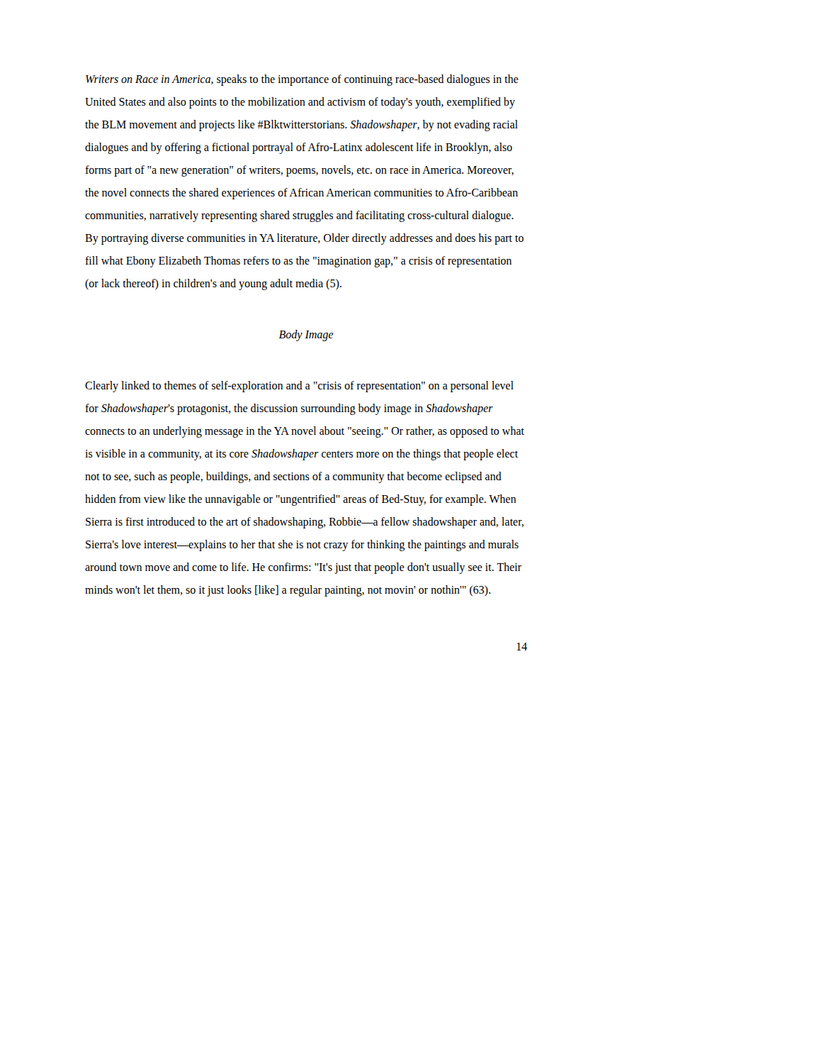Writers on Race in America, speaks to the importance of continuing race-based dialogues in the United States and also points to the mobilization and activism of today's youth, exemplified by the BLM movement and projects like #Blktwitterstorians. Shadowshaper, by not evading racial dialogues and by offering a fictional portrayal of Afro-Latinx adolescent life in Brooklyn, also forms part of "a new generation" of writers, poems, novels, etc. on race in America. Moreover, the novel connects the shared experiences of African American communities to Afro-Caribbean communities, narratively representing shared struggles and facilitating cross-cultural dialogue. By portraying diverse communities in YA literature, Older directly addresses and does his part to fill what Ebony Elizabeth Thomas refers to as the "imagination gap," a crisis of representation (or lack thereof) in children's and young adult media (5).
Body Image
Clearly linked to themes of self-exploration and a "crisis of representation" on a personal level for Shadowshaper's protagonist, the discussion surrounding body image in Shadowshaper connects to an underlying message in the YA novel about "seeing." Or rather, as opposed to what is visible in a community, at its core Shadowshaper centers more on the things that people elect not to see, such as people, buildings, and sections of a community that become eclipsed and hidden from view like the unnavigable or "ungentrified" areas of Bed-Stuy, for example. When Sierra is first introduced to the art of shadowshaping, Robbie—a fellow shadowshaper and, later, Sierra's love interest—explains to her that she is not crazy for thinking the paintings and murals around town move and come to life. He confirms: "It's just that people don't usually see it. Their minds won't let them, so it just looks [like] a regular painting, not movin' or nothin'" (63).
14